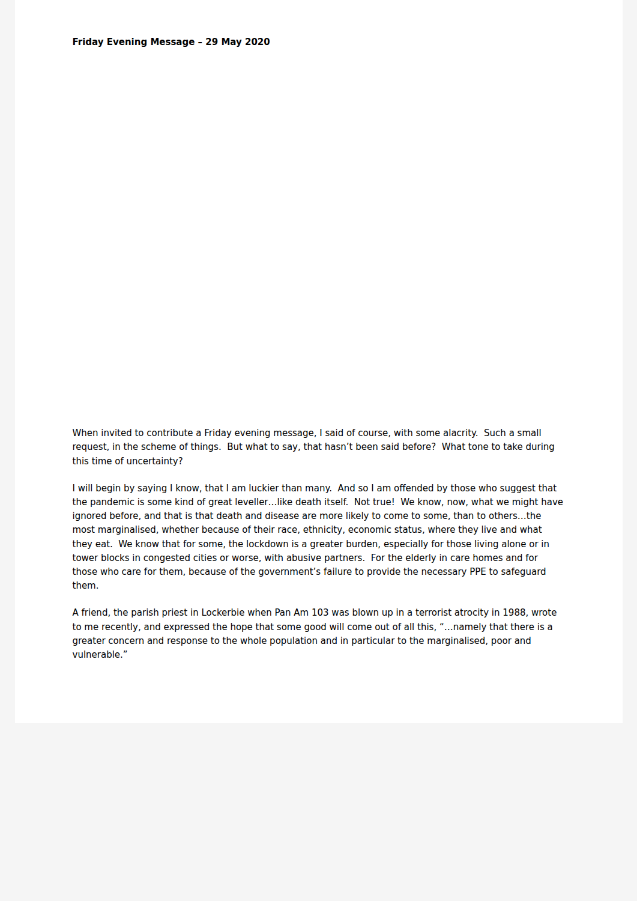Friday Evening Message – 29 May 2020
When invited to contribute a Friday evening message, I said of course, with some alacrity. Such a small request, in the scheme of things. But what to say, that hasn’t been said before? What tone to take during this time of uncertainty?
I will begin by saying I know, that I am luckier than many. And so I am offended by those who suggest that the pandemic is some kind of great leveller…like death itself. Not true! We know, now, what we might have ignored before, and that is that death and disease are more likely to come to some, than to others…the most marginalised, whether because of their race, ethnicity, economic status, where they live and what they eat. We know that for some, the lockdown is a greater burden, especially for those living alone or in tower blocks in congested cities or worse, with abusive partners. For the elderly in care homes and for those who care for them, because of the government’s failure to provide the necessary PPE to safeguard them.
A friend, the parish priest in Lockerbie when Pan Am 103 was blown up in a terrorist atrocity in 1988, wrote to me recently, and expressed the hope that some good will come out of all this, “…namely that there is a greater concern and response to the whole population and in particular to the marginalised, poor and vulnerable.”